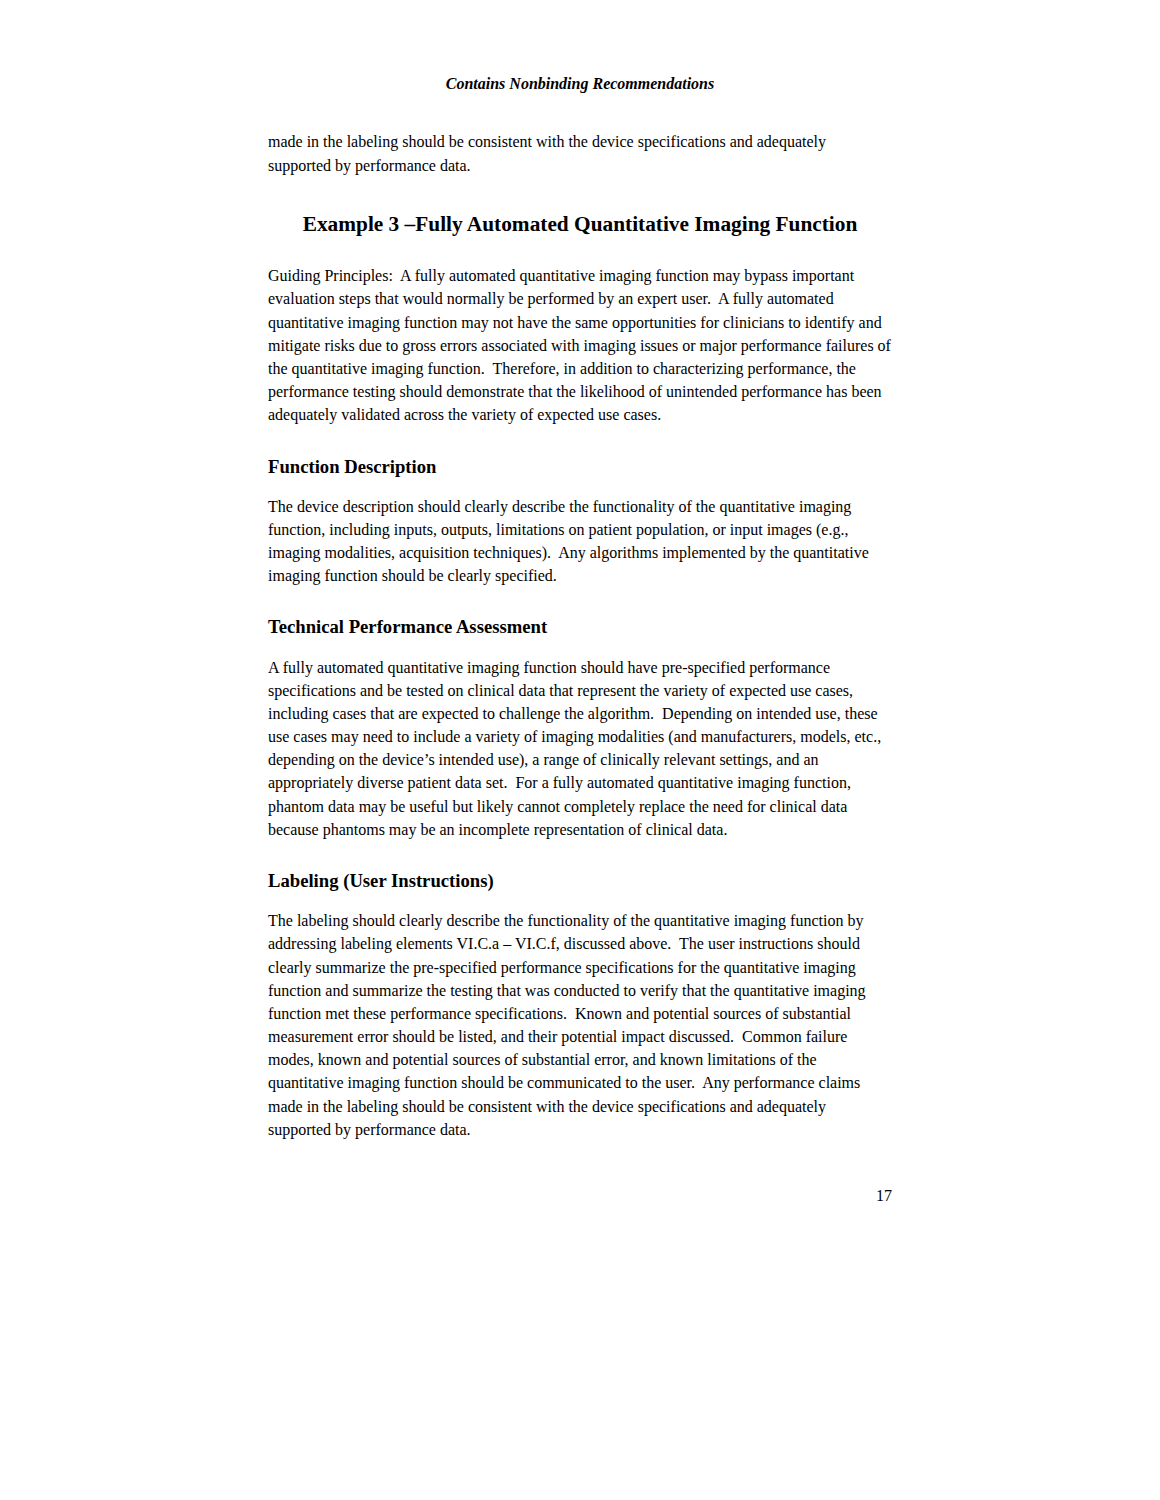Contains Nonbinding Recommendations
made in the labeling should be consistent with the device specifications and adequately supported by performance data.
Example 3 –Fully Automated Quantitative Imaging Function
Guiding Principles: A fully automated quantitative imaging function may bypass important evaluation steps that would normally be performed by an expert user. A fully automated quantitative imaging function may not have the same opportunities for clinicians to identify and mitigate risks due to gross errors associated with imaging issues or major performance failures of the quantitative imaging function. Therefore, in addition to characterizing performance, the performance testing should demonstrate that the likelihood of unintended performance has been adequately validated across the variety of expected use cases.
Function Description
The device description should clearly describe the functionality of the quantitative imaging function, including inputs, outputs, limitations on patient population, or input images (e.g., imaging modalities, acquisition techniques). Any algorithms implemented by the quantitative imaging function should be clearly specified.
Technical Performance Assessment
A fully automated quantitative imaging function should have pre-specified performance specifications and be tested on clinical data that represent the variety of expected use cases, including cases that are expected to challenge the algorithm. Depending on intended use, these use cases may need to include a variety of imaging modalities (and manufacturers, models, etc., depending on the device’s intended use), a range of clinically relevant settings, and an appropriately diverse patient data set. For a fully automated quantitative imaging function, phantom data may be useful but likely cannot completely replace the need for clinical data because phantoms may be an incomplete representation of clinical data.
Labeling (User Instructions)
The labeling should clearly describe the functionality of the quantitative imaging function by addressing labeling elements VI.C.a – VI.C.f, discussed above. The user instructions should clearly summarize the pre-specified performance specifications for the quantitative imaging function and summarize the testing that was conducted to verify that the quantitative imaging function met these performance specifications. Known and potential sources of substantial measurement error should be listed, and their potential impact discussed. Common failure modes, known and potential sources of substantial error, and known limitations of the quantitative imaging function should be communicated to the user. Any performance claims made in the labeling should be consistent with the device specifications and adequately supported by performance data.
17